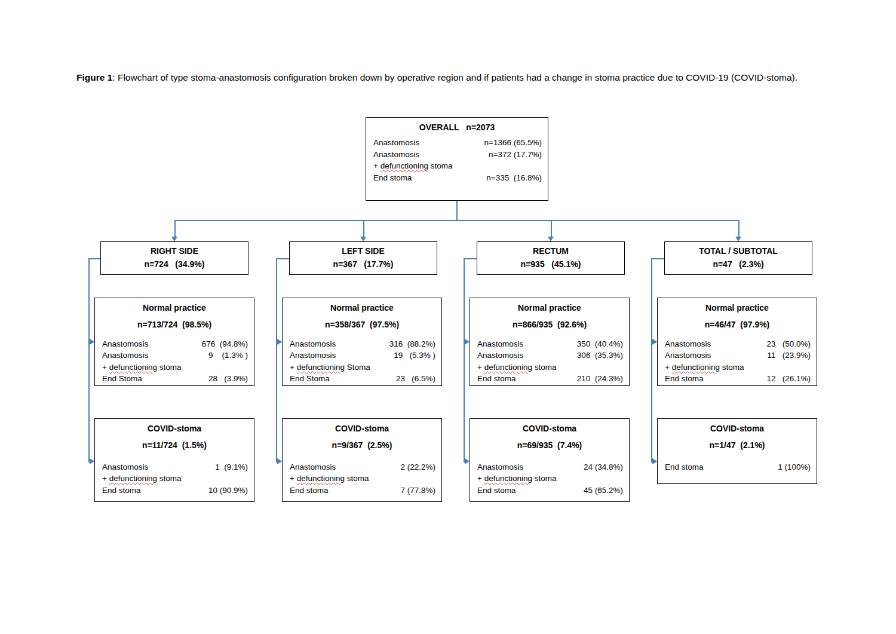Figure 1: Flowchart of type stoma-anastomosis configuration broken down by operative region and if patients had a change in stoma practice due to COVID-19 (COVID-stoma).
OVERALL n=2073
Anastomosis n=1366 (65.5%)
Anastomosis n=372 (17.7%)
+ defunctioning stoma
End stoma n=335 (16.8%)
RIGHT SIDE
n=724 (34.9%)
LEFT SIDE
n=367 (17.7%)
RECTUM
n=935 (45.1%)
TOTAL / SUBTOTAL
n=47 (2.3%)
Normal practice
n=713/724 (98.5%)
Anastomosis 676 (94.8%)
Anastomosis 9 (1.3% )
+ defunctioning stoma
End Stoma 28 (3.9%)
Normal practice
n=358/367 (97.5%)
Anastomosis 316 (88.2%)
Anastomosis 19 (5.3% )
+ defunctioning Stoma
End Stoma 23 (6.5%)
Normal practice
n=866/935 (92.6%)
Anastomosis 350 (40.4%)
Anastomosis 306 (35.3%)
+ defunctioning stoma
End stoma 210 (24.3%)
Normal practice
n=46/47 (97.9%)
Anastomosis 23 (50.0%)
Anastomosis 11 (23.9%)
+ defunctioning stoma
End stoma 12 (26.1%)
COVID-stoma
n=11/724 (1.5%)
Anastomosis 1 (9.1%)
+ defunctioning stoma
End stoma 10 (90.9%)
COVID-stoma
n=9/367 (2.5%)
Anastomosis 2 (22.2%)
+ defunctioning stoma
End stoma 7 (77.8%)
COVID-stoma
n=69/935 (7.4%)
Anastomosis 24 (34.8%)
+ defunctioning stoma
End stoma 45 (65.2%)
COVID-stoma
n=1/47 (2.1%)
End stoma 1 (100%)